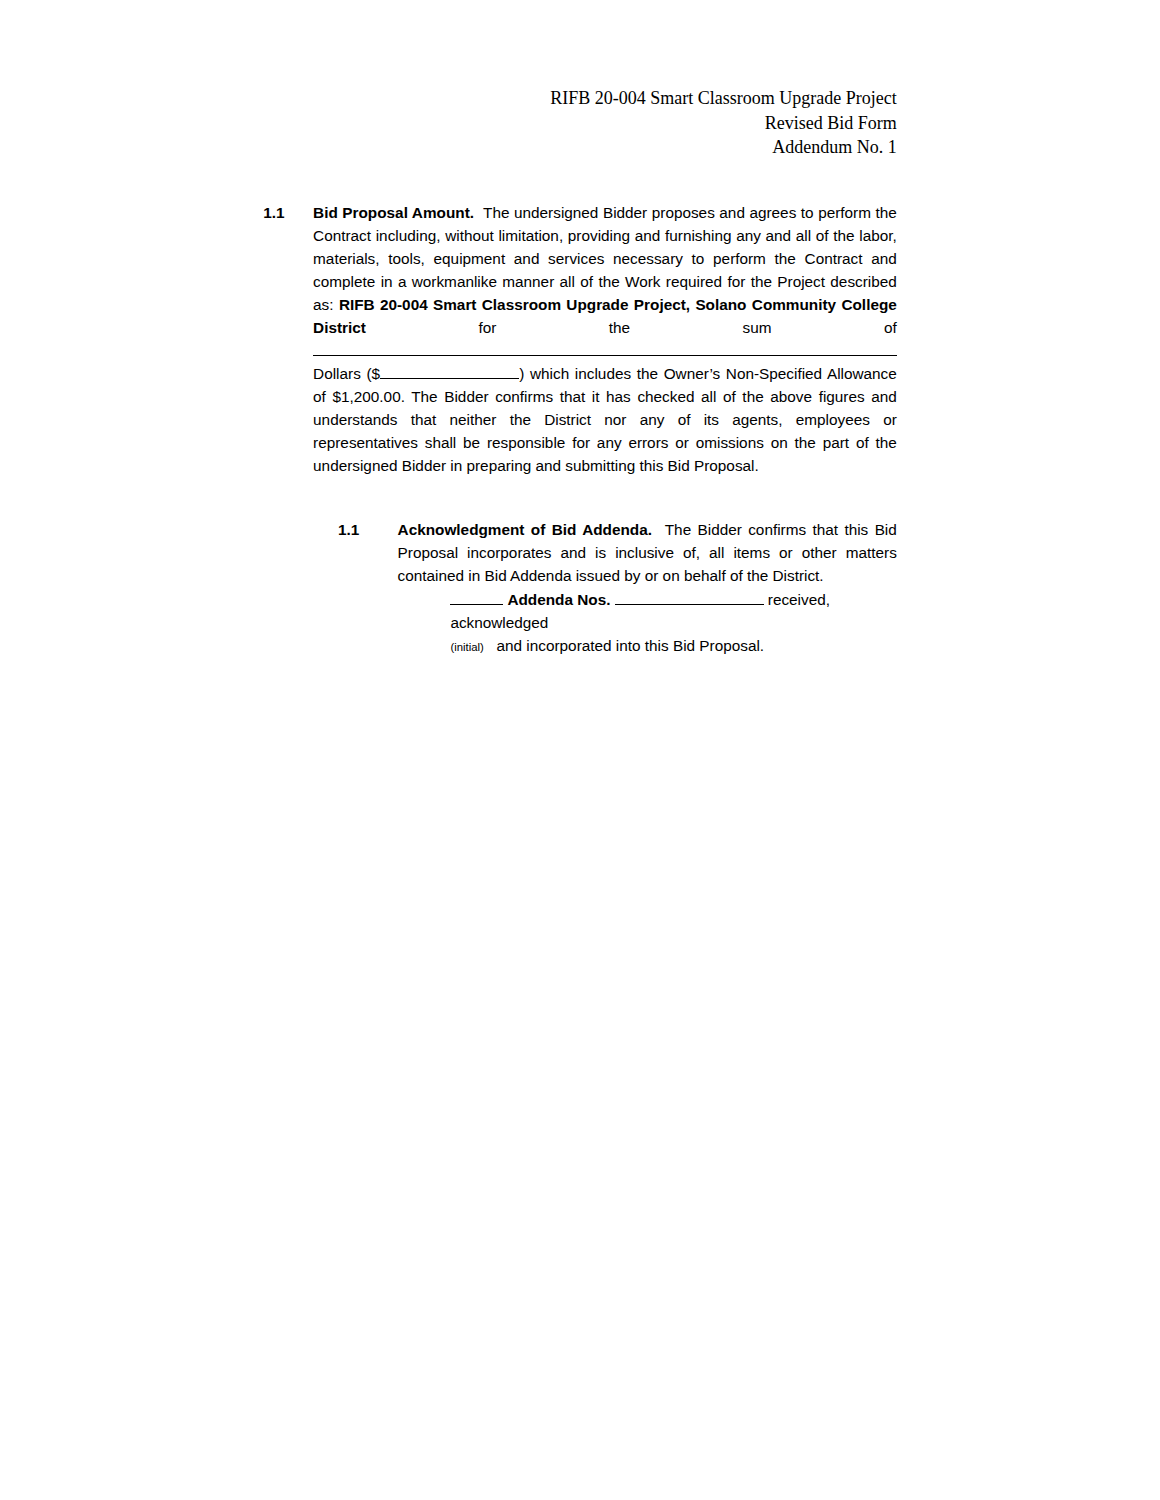RIFB 20-004 Smart Classroom Upgrade Project
Revised Bid Form
Addendum No. 1
1.1 Bid Proposal Amount. The undersigned Bidder proposes and agrees to perform the Contract including, without limitation, providing and furnishing any and all of the labor, materials, tools, equipment and services necessary to perform the Contract and complete in a workmanlike manner all of the Work required for the Project described as: RIFB 20-004 Smart Classroom Upgrade Project, Solano Community College District for the sum of Dollars ($ ) which includes the Owner’s Non-Specified Allowance of $1,200.00. The Bidder confirms that it has checked all of the above figures and understands that neither the District nor any of its agents, employees or representatives shall be responsible for any errors or omissions on the part of the undersigned Bidder in preparing and submitting this Bid Proposal.
1.1 Acknowledgment of Bid Addenda. The Bidder confirms that this Bid Proposal incorporates and is inclusive of, all items or other matters contained in Bid Addenda issued by or on behalf of the District.
Addenda Nos. received, acknowledged
(initial) and incorporated into this Bid Proposal.